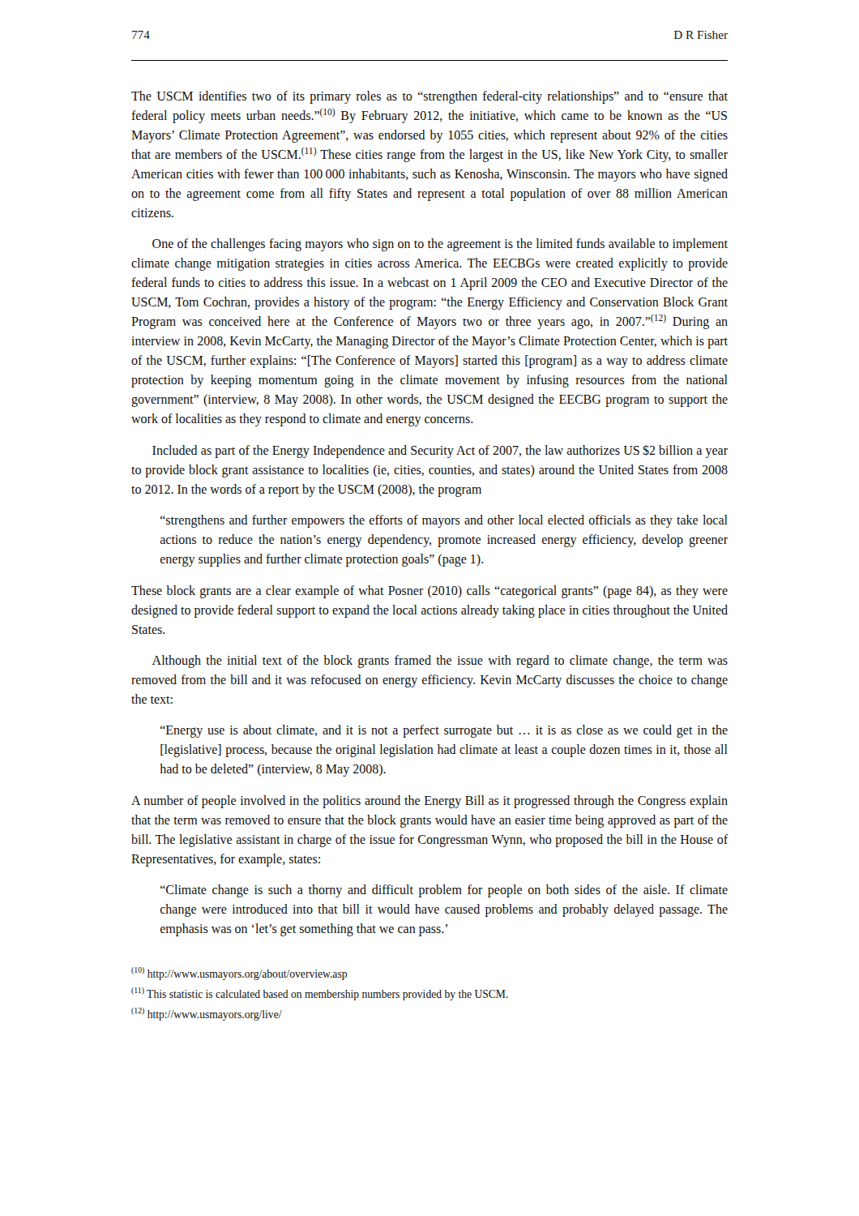774 D R Fisher
The USCM identifies two of its primary roles as to “strengthen federal-city relationships” and to “ensure that federal policy meets urban needs.”(10) By February 2012, the initiative, which came to be known as the “US Mayors’ Climate Protection Agreement”, was endorsed by 1055 cities, which represent about 92% of the cities that are members of the USCM.(11) These cities range from the largest in the US, like New York City, to smaller American cities with fewer than 100 000 inhabitants, such as Kenosha, Winsconsin. The mayors who have signed on to the agreement come from all fifty States and represent a total population of over 88 million American citizens.
One of the challenges facing mayors who sign on to the agreement is the limited funds available to implement climate change mitigation strategies in cities across America. The EECBGs were created explicitly to provide federal funds to cities to address this issue. In a webcast on 1 April 2009 the CEO and Executive Director of the USCM, Tom Cochran, provides a history of the program: “the Energy Efficiency and Conservation Block Grant Program was conceived here at the Conference of Mayors two or three years ago, in 2007.”(12) During an interview in 2008, Kevin McCarty, the Managing Director of the Mayor’s Climate Protection Center, which is part of the USCM, further explains: “[The Conference of Mayors] started this [program] as a way to address climate protection by keeping momentum going in the climate movement by infusing resources from the national government” (interview, 8 May 2008). In other words, the USCM designed the EECBG program to support the work of localities as they respond to climate and energy concerns.
Included as part of the Energy Independence and Security Act of 2007, the law authorizes US $2 billion a year to provide block grant assistance to localities (ie, cities, counties, and states) around the United States from 2008 to 2012. In the words of a report by the USCM (2008), the program
“strengthens and further empowers the efforts of mayors and other local elected officials as they take local actions to reduce the nation’s energy dependency, promote increased energy efficiency, develop greener energy supplies and further climate protection goals” (page 1).
These block grants are a clear example of what Posner (2010) calls “categorical grants” (page 84), as they were designed to provide federal support to expand the local actions already taking place in cities throughout the United States.
Although the initial text of the block grants framed the issue with regard to climate change, the term was removed from the bill and it was refocused on energy efficiency. Kevin McCarty discusses the choice to change the text:
“Energy use is about climate, and it is not a perfect surrogate but … it is as close as we could get in the [legislative] process, because the original legislation had climate at least a couple dozen times in it, those all had to be deleted” (interview, 8 May 2008).
A number of people involved in the politics around the Energy Bill as it progressed through the Congress explain that the term was removed to ensure that the block grants would have an easier time being approved as part of the bill. The legislative assistant in charge of the issue for Congressman Wynn, who proposed the bill in the House of Representatives, for example, states:
“Climate change is such a thorny and difficult problem for people on both sides of the aisle. If climate change were introduced into that bill it would have caused problems and probably delayed passage. The emphasis was on ‘let’s get something that we can pass.’
(10) http://www.usmayors.org/about/overview.asp
(11) This statistic is calculated based on membership numbers provided by the USCM.
(12) http://www.usmayors.org/live/